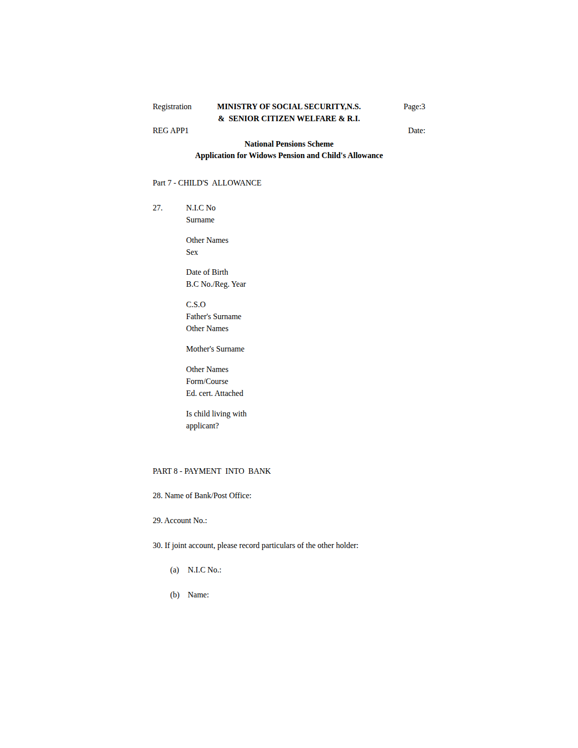| Registration | MINISTRY OF SOCIAL SECURITY,N.S. | Page:3 |
| | & SENIOR CITIZEN WELFARE & R.I. | |
| REG APP1 | | Date: |
National Pensions Scheme
Application for Widows Pension and Child's Allowance
Part 7 - CHILD'S ALLOWANCE
| 27. | N.I.C No |
| | Surname |
| | Other Names |
| | Sex |
| | Date of Birth |
| | B.C No./Reg. Year |
| | C.S.O |
| | Father's Surname |
| | Other Names |
| | Mother's Surname |
| | Other Names |
| | Form/Course |
| | Ed. cert. Attached |
| | Is child living with |
| | applicant? |
PART 8 - PAYMENT INTO BANK
28. Name of Bank/Post Office:
29. Account No.:
30. If joint account, please record particulars of the other holder:
(a) N.I.C No.:
(b) Name: